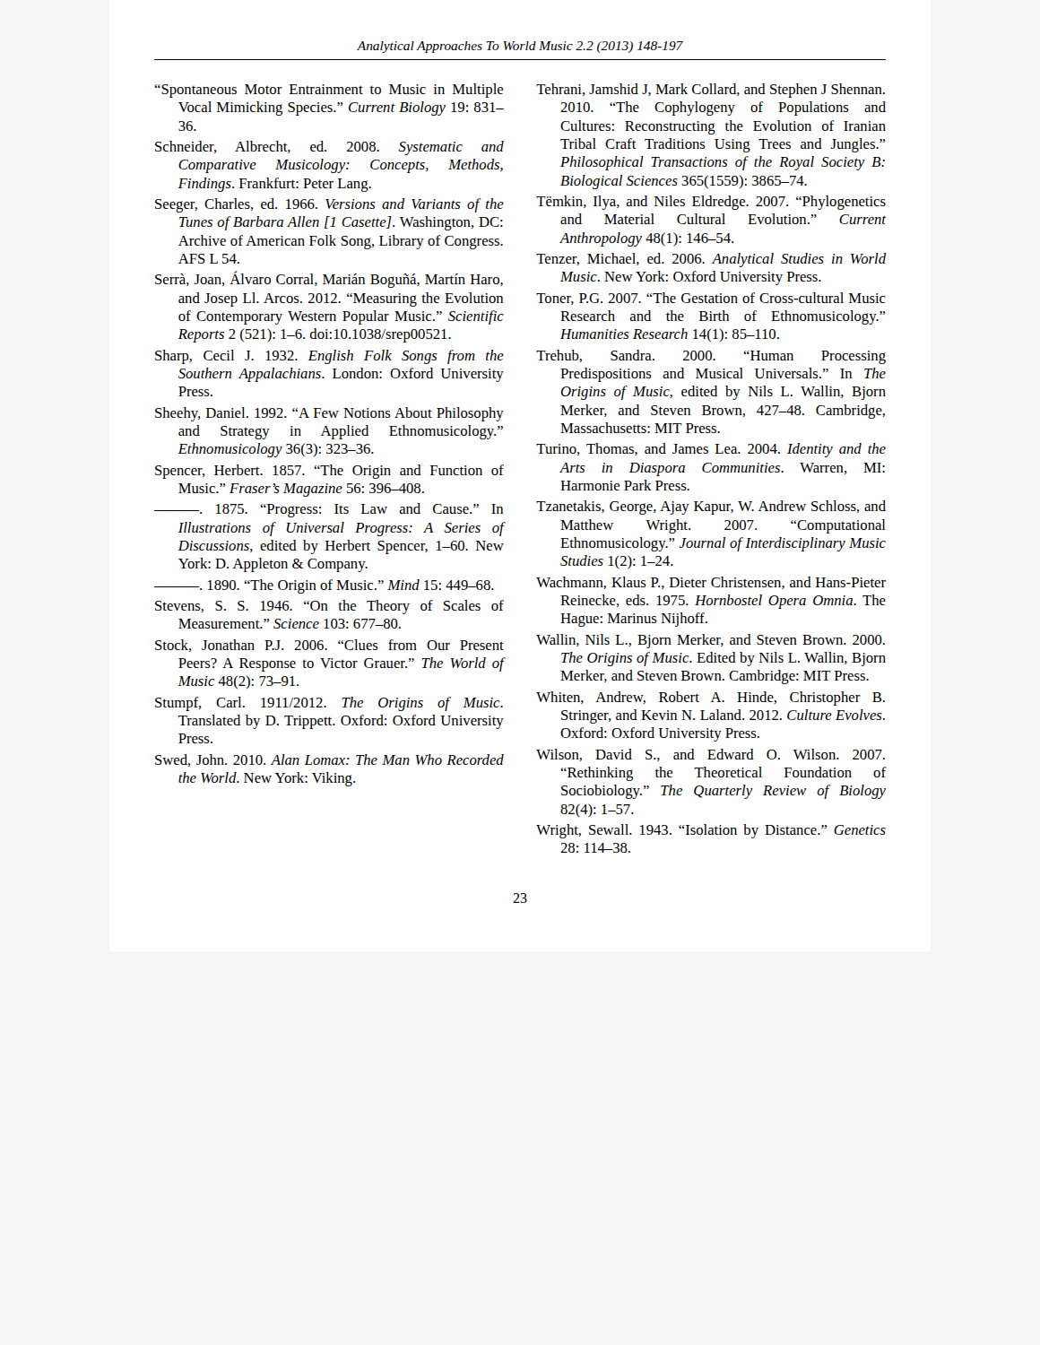Analytical Approaches To World Music 2.2 (2013) 148-197
“Spontaneous Motor Entrainment to Music in Multiple Vocal Mimicking Species.” Current Biology 19: 831–36.
Schneider, Albrecht, ed. 2008. Systematic and Comparative Musicology: Concepts, Methods, Findings. Frankfurt: Peter Lang.
Seeger, Charles, ed. 1966. Versions and Variants of the Tunes of Barbara Allen [1 Casette]. Washington, DC: Archive of American Folk Song, Library of Congress. AFS L 54.
Serrà, Joan, Álvaro Corral, Marián Boguñá, Martín Haro, and Josep Ll. Arcos. 2012. “Measuring the Evolution of Contemporary Western Popular Music.” Scientific Reports 2 (521): 1–6. doi:10.1038/srep00521.
Sharp, Cecil J. 1932. English Folk Songs from the Southern Appalachians. London: Oxford University Press.
Sheehy, Daniel. 1992. “A Few Notions About Philosophy and Strategy in Applied Ethnomusicology.” Ethnomusicology 36(3): 323–36.
Spencer, Herbert. 1857. “The Origin and Function of Music.” Fraser’s Magazine 56: 396–408.
———. 1875. “Progress: Its Law and Cause.” In Illustrations of Universal Progress: A Series of Discussions, edited by Herbert Spencer, 1–60. New York: D. Appleton & Company.
———. 1890. “The Origin of Music.” Mind 15: 449–68.
Stevens, S. S. 1946. “On the Theory of Scales of Measurement.” Science 103: 677–80.
Stock, Jonathan P.J. 2006. “Clues from Our Present Peers? A Response to Victor Grauer.” The World of Music 48(2): 73–91.
Stumpf, Carl. 1911/2012. The Origins of Music. Translated by D. Trippett. Oxford: Oxford University Press.
Swed, John. 2010. Alan Lomax: The Man Who Recorded the World. New York: Viking.
Tehrani, Jamshid J, Mark Collard, and Stephen J Shennan. 2010. “The Cophylogeny of Populations and Cultures: Reconstructing the Evolution of Iranian Tribal Craft Traditions Using Trees and Jungles.” Philosophical Transactions of the Royal Society B: Biological Sciences 365(1559): 3865–74.
Tëmkin, Ilya, and Niles Eldredge. 2007. “Phylogenetics and Material Cultural Evolution.” Current Anthropology 48(1): 146–54.
Tenzer, Michael, ed. 2006. Analytical Studies in World Music. New York: Oxford University Press.
Toner, P.G. 2007. “The Gestation of Cross-cultural Music Research and the Birth of Ethnomusicology.” Humanities Research 14(1): 85–110.
Trehub, Sandra. 2000. “Human Processing Predispositions and Musical Universals.” In The Origins of Music, edited by Nils L. Wallin, Bjorn Merker, and Steven Brown, 427–48. Cambridge, Massachusetts: MIT Press.
Turino, Thomas, and James Lea. 2004. Identity and the Arts in Diaspora Communities. Warren, MI: Harmonie Park Press.
Tzanetakis, George, Ajay Kapur, W. Andrew Schloss, and Matthew Wright. 2007. “Computational Ethnomusicology.” Journal of Interdisciplinary Music Studies 1(2): 1–24.
Wachmann, Klaus P., Dieter Christensen, and Hans-Pieter Reinecke, eds. 1975. Hornbostel Opera Omnia. The Hague: Marinus Nijhoff.
Wallin, Nils L., Bjorn Merker, and Steven Brown. 2000. The Origins of Music. Edited by Nils L. Wallin, Bjorn Merker, and Steven Brown. Cambridge: MIT Press.
Whiten, Andrew, Robert A. Hinde, Christopher B. Stringer, and Kevin N. Laland. 2012. Culture Evolves. Oxford: Oxford University Press.
Wilson, David S., and Edward O. Wilson. 2007. “Rethinking the Theoretical Foundation of Sociobiology.” The Quarterly Review of Biology 82(4): 1–57.
Wright, Sewall. 1943. “Isolation by Distance.” Genetics 28: 114–38.
23